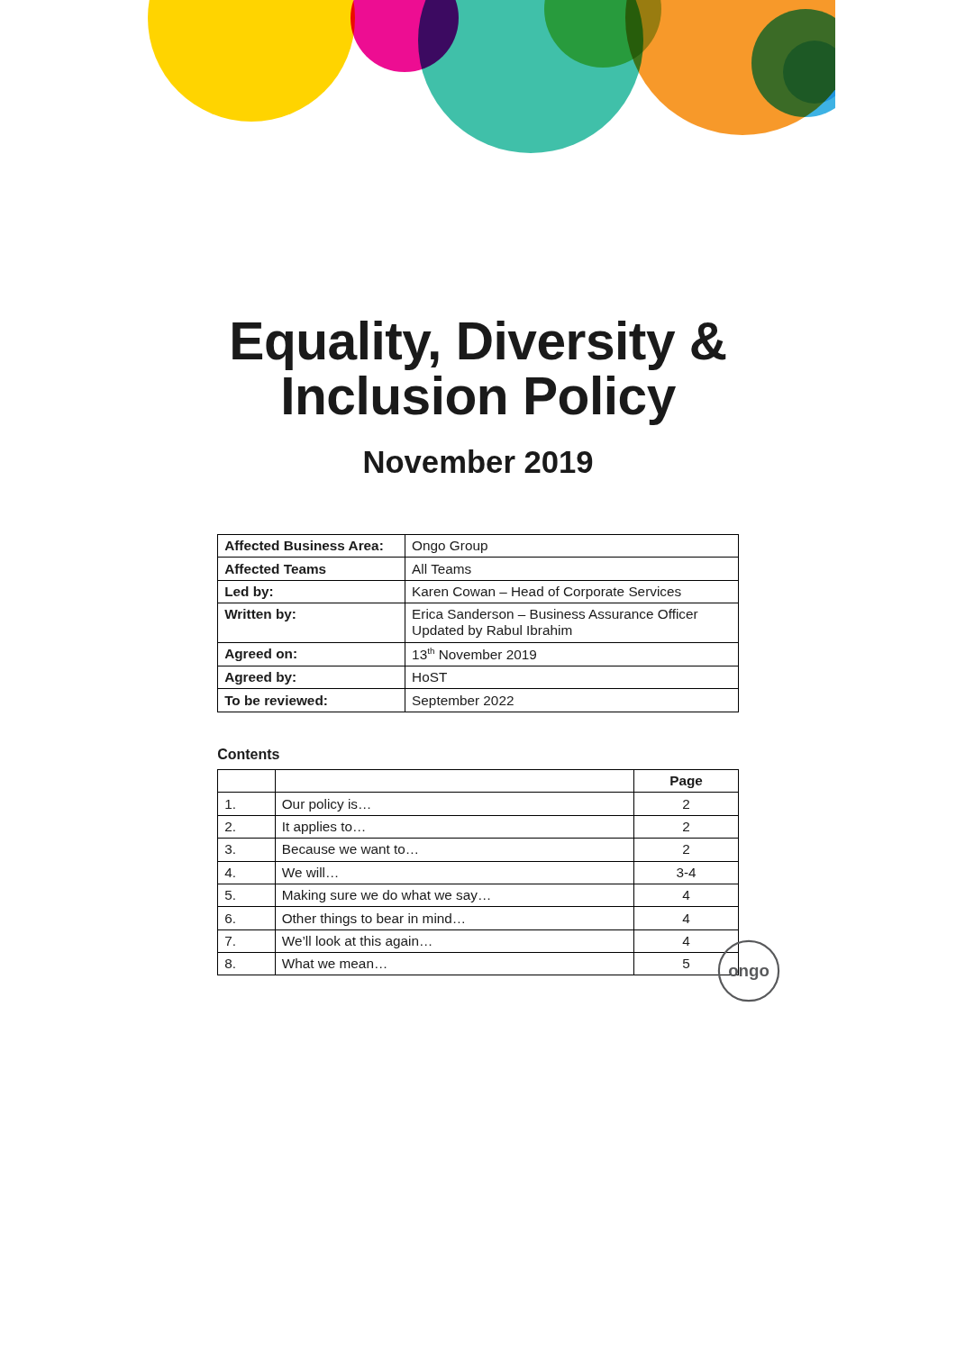Equality, Diversity &
Inclusion Policy
November 2019
| Affected Business Area: | Ongo Group |
| Affected Teams | All Teams |
| Led by: | Karen Cowan – Head of Corporate Services |
| Written by: | Erica Sanderson – Business Assurance Officer Updated by Rabul Ibrahim |
| Agreed on: | 13 th November 2019 |
| Agreed by: | HoST |
| To be reviewed: | September 2022 |
Contents
| | | Page |
| --- | --- | --- |
| 1. | Our policy is… | 2 |
| 2. | It applies to… | 2 |
| 3. | Because we want to… | 2 |
| 4. | We will… | 3-4 |
| 5. | Making sure we do what we say… | 4 |
| 6. | Other things to bear in mind… | 4 |
| 7. | We’ll look at this again… | 4 |
| 8. | What we mean… | 5 |
ongo